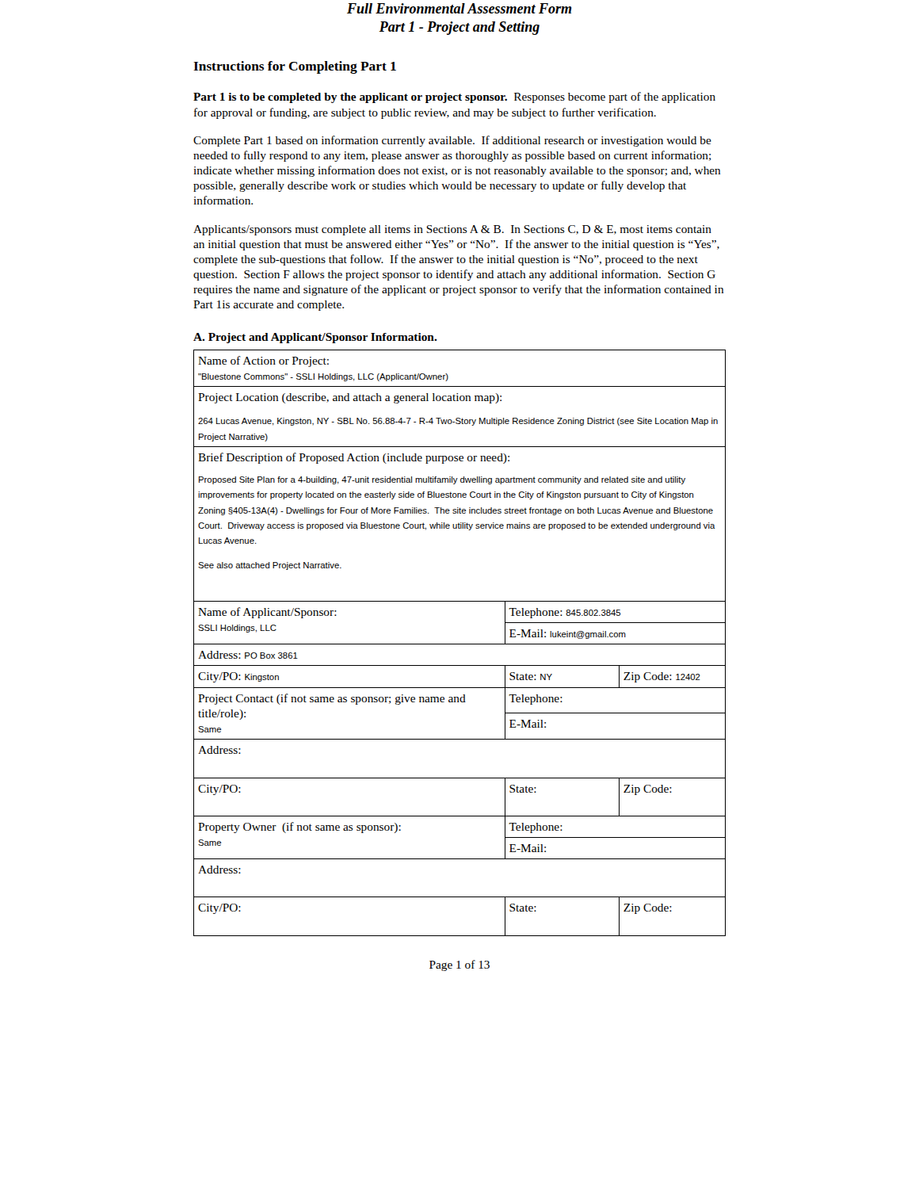Full Environmental Assessment Form
Part 1 - Project and Setting
Instructions for Completing Part 1
Part 1 is to be completed by the applicant or project sponsor. Responses become part of the application for approval or funding, are subject to public review, and may be subject to further verification.
Complete Part 1 based on information currently available. If additional research or investigation would be needed to fully respond to any item, please answer as thoroughly as possible based on current information; indicate whether missing information does not exist, or is not reasonably available to the sponsor; and, when possible, generally describe work or studies which would be necessary to update or fully develop that information.
Applicants/sponsors must complete all items in Sections A & B. In Sections C, D & E, most items contain an initial question that must be answered either “Yes” or “No”. If the answer to the initial question is “Yes”, complete the sub-questions that follow. If the answer to the initial question is “No”, proceed to the next question. Section F allows the project sponsor to identify and attach any additional information. Section G requires the name and signature of the applicant or project sponsor to verify that the information contained in Part 1is accurate and complete.
A. Project and Applicant/Sponsor Information.
| Name of Action or Project: "Bluestone Commons" - SSLI Holdings, LLC (Applicant/Owner) |
| Project Location (describe, and attach a general location map): 264 Lucas Avenue, Kingston, NY - SBL No. 56.88-4-7 - R-4 Two-Story Multiple Residence Zoning District (see Site Location Map in Project Narrative) |
| Brief Description of Proposed Action (include purpose or need): Proposed Site Plan for a 4-building, 47-unit residential multifamily dwelling apartment community and related site and utility improvements for property located on the easterly side of Bluestone Court in the City of Kingston pursuant to City of Kingston Zoning §405-13A(4) - Dwellings for Four of More Families. The site includes street frontage on both Lucas Avenue and Bluestone Court. Driveway access is proposed via Bluestone Court, while utility service mains are proposed to be extended underground via Lucas Avenue. See also attached Project Narrative. |
| Name of Applicant/Sponsor: SSLI Holdings, LLC | Telephone: 845.802.3845 |
| E-Mail: lukeint@gmail.com |
| Address: PO Box 3861 |
| City/PO: Kingston | State: NY | Zip Code: 12402 |
| Project Contact (if not same as sponsor; give name and title/role): Same | Telephone: |
| E-Mail: |
| Address: |
| City/PO: | State: | Zip Code: |
| Property Owner (if not same as sponsor): Same | Telephone: |
| E-Mail: |
| Address: |
| City/PO: | State: | Zip Code: |
Page 1 of 13